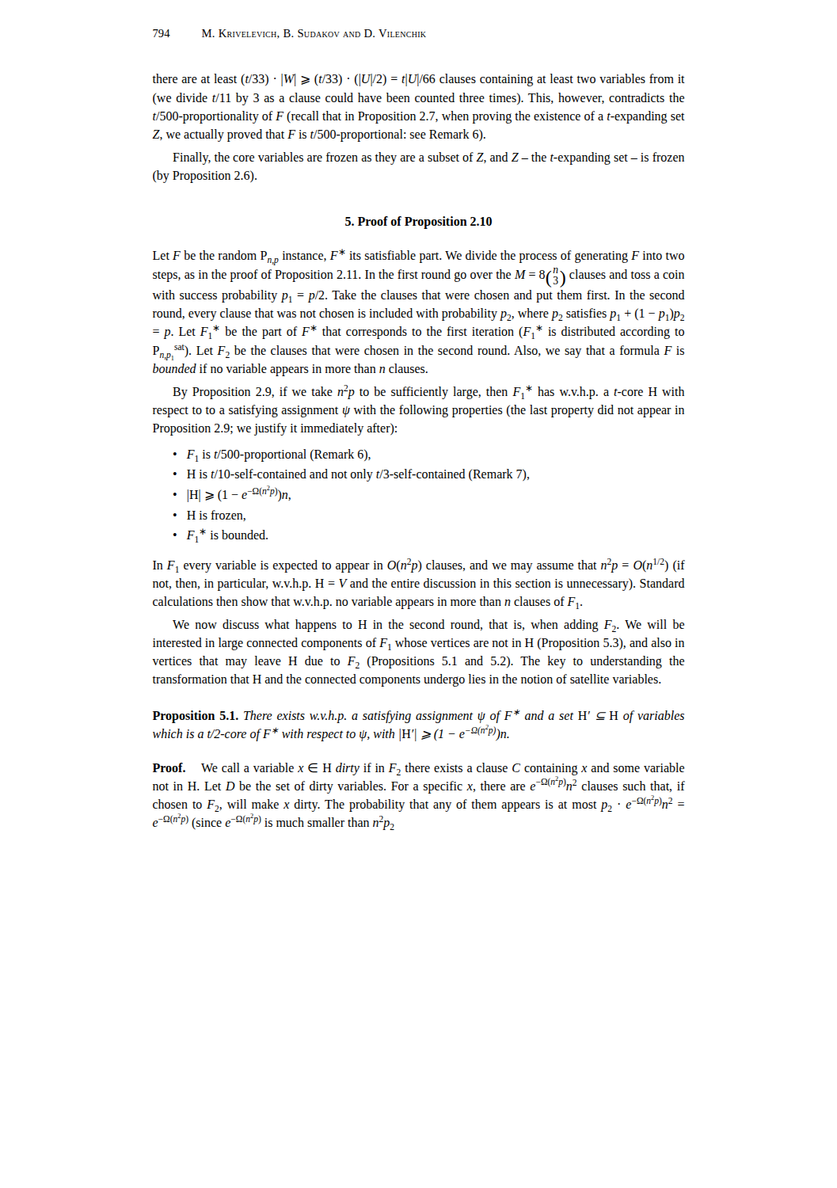794 M. Krivelevich, B. Sudakov and D. Vilenchik
there are at least (t/33) · |W| ⩾ (t/33) · (|U|/2) = t|U|/66 clauses containing at least two variables from it (we divide t/11 by 3 as a clause could have been counted three times). This, however, contradicts the t/500-proportionality of F (recall that in Proposition 2.7, when proving the existence of a t-expanding set Z, we actually proved that F is t/500-proportional: see Remark 6).
Finally, the core variables are frozen as they are a subset of Z, and Z – the t-expanding set – is frozen (by Proposition 2.6).
5. Proof of Proposition 2.10
Let F be the random Pn,p instance, F∗ its satisfiable part. We divide the process of generating F into two steps, as in the proof of Proposition 2.11. In the first round go over the M = 8(n 3) clauses and toss a coin with success probability p1 = p/2. Take the clauses that were chosen and put them first. In the second round, every clause that was not chosen is included with probability p2, where p2 satisfies p1 + (1 − p1)p2 = p. Let F1∗ be the part of F∗ that corresponds to the first iteration (F1∗ is distributed according to Pn,p1sat). Let F2 be the clauses that were chosen in the second round. Also, we say that a formula F is bounded if no variable appears in more than n clauses.
By Proposition 2.9, if we take n2p to be sufficiently large, then F1∗ has w.v.h.p. a t-core H with respect to to a satisfying assignment ψ with the following properties (the last property did not appear in Proposition 2.9; we justify it immediately after):
F1 is t/500-proportional (Remark 6),
H is t/10-self-contained and not only t/3-self-contained (Remark 7),
|H| ⩾ (1 − e−Ω(n2p))n,
H is frozen,
F1∗ is bounded.
In F1 every variable is expected to appear in O(n2p) clauses, and we may assume that n2p = O(n1/2) (if not, then, in particular, w.v.h.p. H = V and the entire discussion in this section is unnecessary). Standard calculations then show that w.v.h.p. no variable appears in more than n clauses of F1.
We now discuss what happens to H in the second round, that is, when adding F2. We will be interested in large connected components of F1 whose vertices are not in H (Proposition 5.3), and also in vertices that may leave H due to F2 (Propositions 5.1 and 5.2). The key to understanding the transformation that H and the connected components undergo lies in the notion of satellite variables.
Proposition 5.1. There exists w.v.h.p. a satisfying assignment ψ of F∗ and a set H′ ⊆ H of variables which is a t/2-core of F∗ with respect to ψ, with |H′| ⩾ (1 − e−Ω(n2p))n.
Proof. We call a variable x ∈ H dirty if in F2 there exists a clause C containing x and some variable not in H. Let D be the set of dirty variables. For a specific x, there are e−Ω(n2p)n2 clauses such that, if chosen to F2, will make x dirty. The probability that any of them appears is at most p2 · e−Ω(n2p)n2 = e−Ω(n2p) (since e−Ω(n2p) is much smaller than n2p2